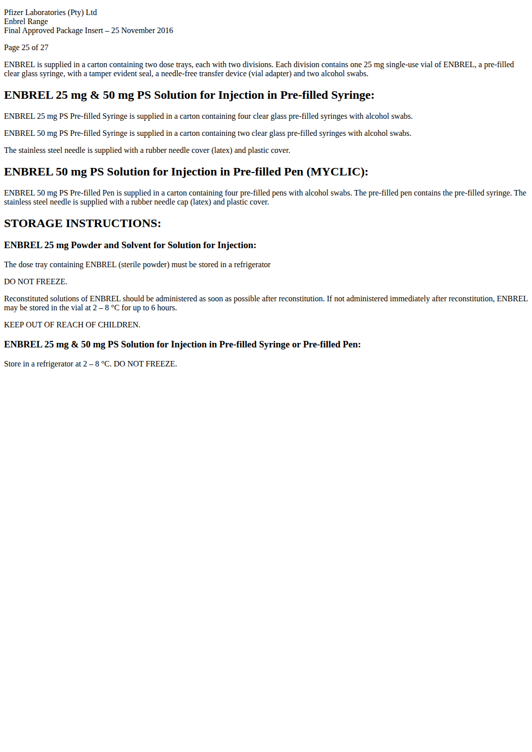Pfizer Laboratories (Pty) Ltd
Enbrel Range
Final Approved Package Insert – 25 November 2016
Page 25 of 27
ENBREL is supplied in a carton containing two dose trays, each with two divisions. Each division contains one 25 mg single-use vial of ENBREL, a pre-filled clear glass syringe, with a tamper evident seal, a needle-free transfer device (vial adapter) and two alcohol swabs.
ENBREL 25 mg & 50 mg PS Solution for Injection in Pre-filled Syringe:
ENBREL 25 mg PS Pre-filled Syringe is supplied in a carton containing four clear glass pre-filled syringes with alcohol swabs.
ENBREL 50 mg PS Pre-filled Syringe is supplied in a carton containing two clear glass pre-filled syringes with alcohol swabs.
The stainless steel needle is supplied with a rubber needle cover (latex) and plastic cover.
ENBREL 50 mg PS Solution for Injection in Pre-filled Pen (MYCLIC):
ENBREL 50 mg PS Pre-filled Pen is supplied in a carton containing four pre-filled pens with alcohol swabs. The pre-filled pen contains the pre-filled syringe. The stainless steel needle is supplied with a rubber needle cap (latex) and plastic cover.
STORAGE INSTRUCTIONS:
ENBREL 25 mg Powder and Solvent for Solution for Injection:
The dose tray containing ENBREL (sterile powder) must be stored in a refrigerator
DO NOT FREEZE.
Reconstituted solutions of ENBREL should be administered as soon as possible after reconstitution. If not administered immediately after reconstitution, ENBREL may be stored in the vial at 2 – 8 °C for up to 6 hours.
KEEP OUT OF REACH OF CHILDREN.
ENBREL 25 mg & 50 mg PS Solution for Injection in Pre-filled Syringe or Pre-filled Pen:
Store in a refrigerator at 2 – 8 °C. DO NOT FREEZE.